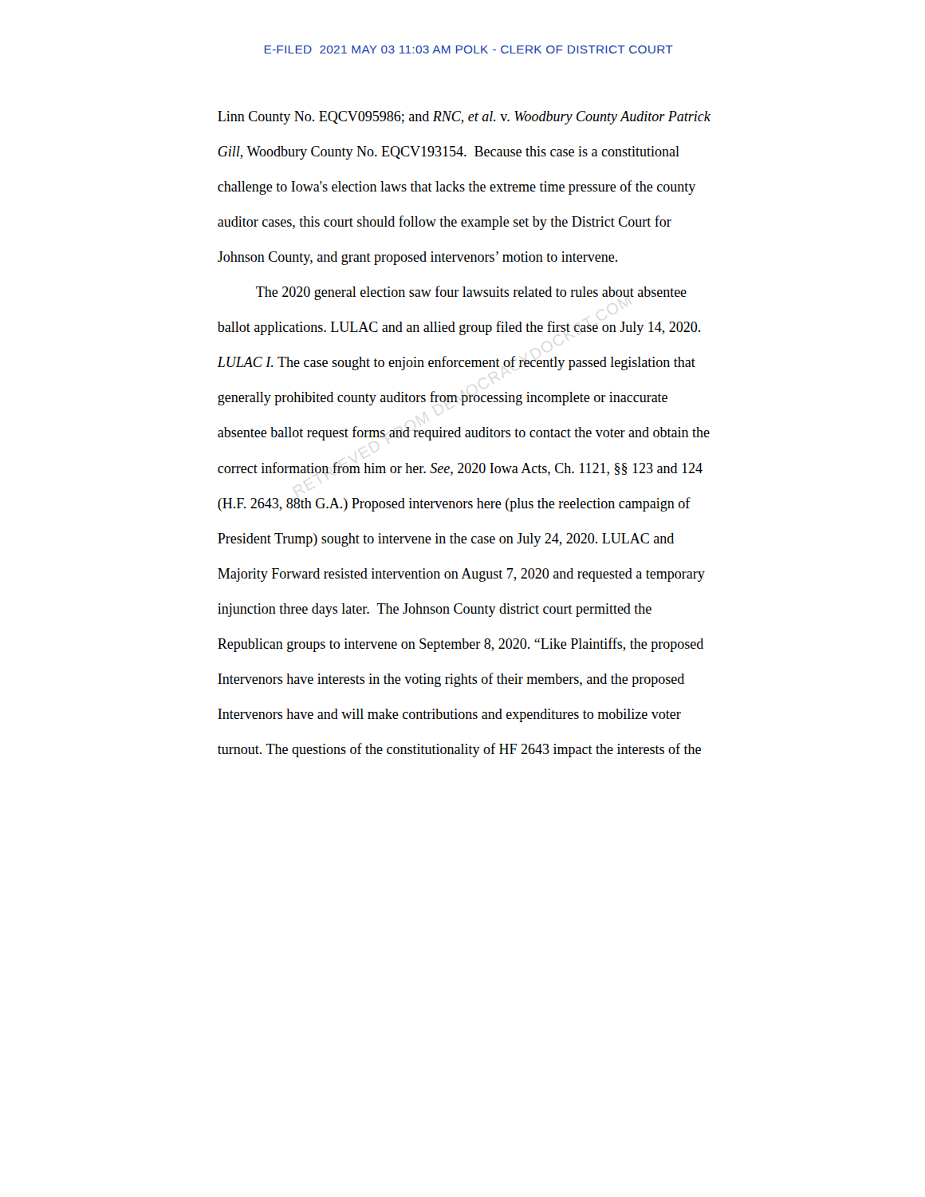E-FILED 2021 MAY 03 11:03 AM POLK - CLERK OF DISTRICT COURT
RETRIEVED FROM DEMOCRACYDOCKET.COM
Linn County No. EQCV095986; and RNC, et al. v. Woodbury County Auditor Patrick Gill, Woodbury County No. EQCV193154. Because this case is a constitutional challenge to Iowa's election laws that lacks the extreme time pressure of the county auditor cases, this court should follow the example set by the District Court for Johnson County, and grant proposed intervenors’ motion to intervene.
The 2020 general election saw four lawsuits related to rules about absentee ballot applications. LULAC and an allied group filed the first case on July 14, 2020. LULAC I. The case sought to enjoin enforcement of recently passed legislation that generally prohibited county auditors from processing incomplete or inaccurate absentee ballot request forms and required auditors to contact the voter and obtain the correct information from him or her. See, 2020 Iowa Acts, Ch. 1121, §§ 123 and 124 (H.F. 2643, 88th G.A.) Proposed intervenors here (plus the reelection campaign of President Trump) sought to intervene in the case on July 24, 2020. LULAC and Majority Forward resisted intervention on August 7, 2020 and requested a temporary injunction three days later. The Johnson County district court permitted the Republican groups to intervene on September 8, 2020. “Like Plaintiffs, the proposed Intervenors have interests in the voting rights of their members, and the proposed Intervenors have and will make contributions and expenditures to mobilize voter turnout. The questions of the constitutionality of HF 2643 impact the interests of the